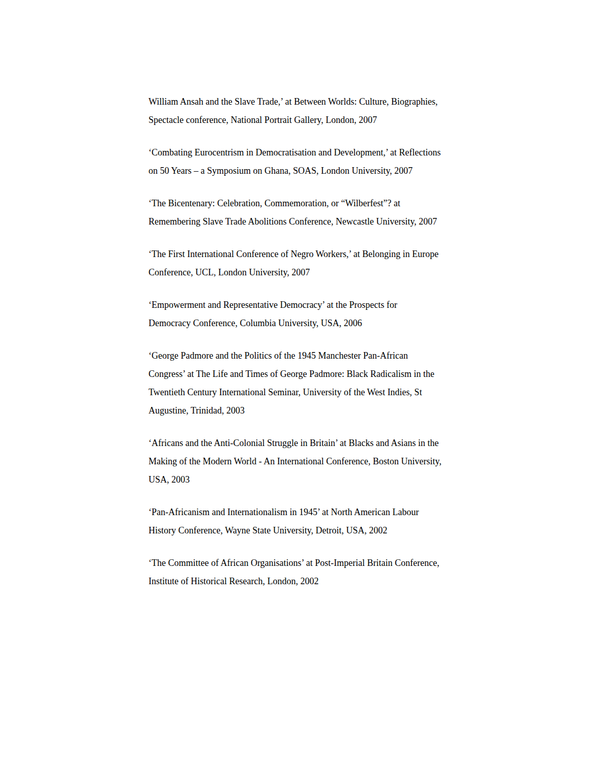William Ansah and the Slave Trade,’ at Between Worlds: Culture, Biographies, Spectacle conference, National Portrait Gallery, London, 2007
‘Combating Eurocentrism in Democratisation and Development,’ at Reflections on 50 Years – a Symposium on Ghana, SOAS, London University, 2007
‘The Bicentenary: Celebration, Commemoration, or “Wilberfest”? at Remembering Slave Trade Abolitions Conference, Newcastle University, 2007
‘The First International Conference of Negro Workers,’ at Belonging in Europe Conference, UCL, London University, 2007
‘Empowerment and Representative Democracy’ at the Prospects for Democracy Conference, Columbia University, USA, 2006
‘George Padmore and the Politics of the 1945 Manchester Pan-African Congress’ at The Life and Times of George Padmore: Black Radicalism in the Twentieth Century International Seminar, University of the West Indies, St Augustine, Trinidad, 2003
‘Africans and the Anti-Colonial Struggle in Britain’ at Blacks and Asians in the Making of the Modern World - An International Conference, Boston University, USA, 2003
‘Pan-Africanism and Internationalism in 1945’ at North American Labour History Conference, Wayne State University, Detroit, USA, 2002
‘The Committee of African Organisations’ at Post-Imperial Britain Conference, Institute of Historical Research, London, 2002